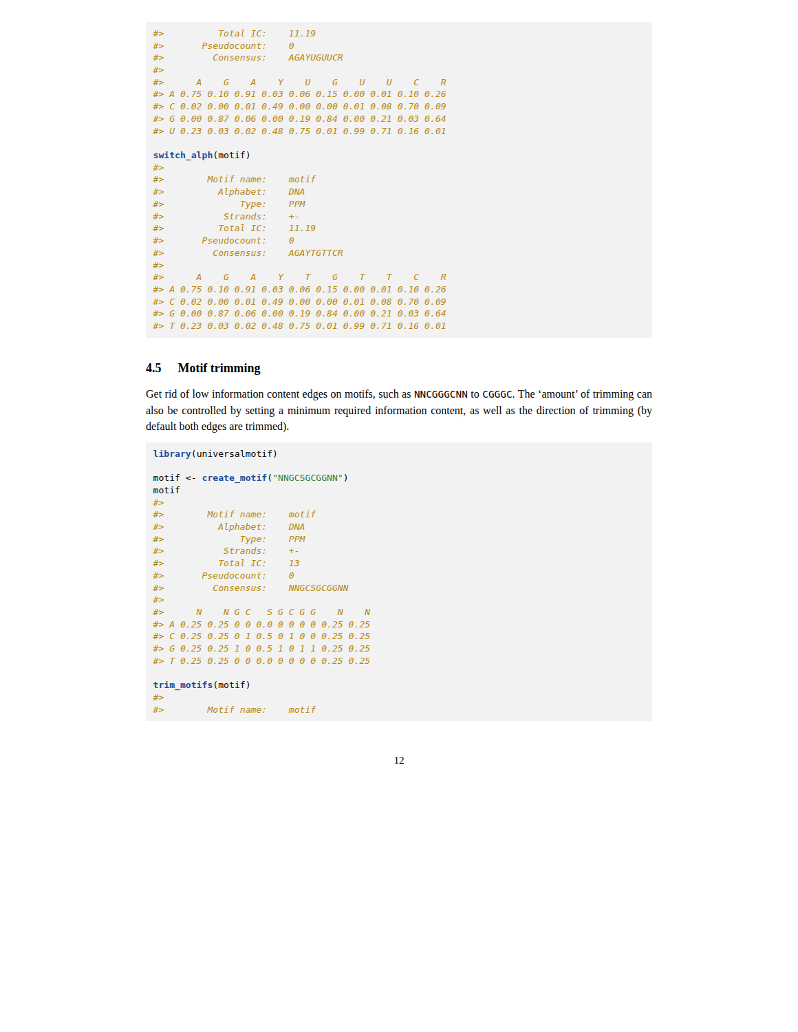#>          Total IC:    11.19
#>       Pseudocount:    0
#>         Consensus:    AGAYUGUUCR
#>
#>      A    G    A    Y    U    G    U    U    C    R
#> A 0.75 0.10 0.91 0.03 0.06 0.15 0.00 0.01 0.10 0.26
#> C 0.02 0.00 0.01 0.49 0.00 0.00 0.01 0.08 0.70 0.09
#> G 0.00 0.87 0.06 0.00 0.19 0.84 0.00 0.21 0.03 0.64
#> U 0.23 0.03 0.02 0.48 0.75 0.01 0.99 0.71 0.16 0.01

switch_alph(motif)
#>
#>        Motif name:    motif
#>          Alphabet:    DNA
#>              Type:    PPM
#>           Strands:    +-
#>          Total IC:    11.19
#>       Pseudocount:    0
#>         Consensus:    AGAYTGTTCR
#>
#>      A    G    A    Y    T    G    T    T    C    R
#> A 0.75 0.10 0.91 0.03 0.06 0.15 0.00 0.01 0.10 0.26
#> C 0.02 0.00 0.01 0.49 0.00 0.00 0.01 0.08 0.70 0.09
#> G 0.00 0.87 0.06 0.00 0.19 0.84 0.00 0.21 0.03 0.64
#> T 0.23 0.03 0.02 0.48 0.75 0.01 0.99 0.71 0.16 0.01
4.5 Motif trimming
Get rid of low information content edges on motifs, such as NNCGGGCNN to CGGGC. The ‘amount’ of trimming can also be controlled by setting a minimum required information content, as well as the direction of trimming (by default both edges are trimmed).
library(universalmotif)

motif <- create_motif("NNGCSGCGGNN")
motif
#>
#>        Motif name:    motif
#>          Alphabet:    DNA
#>              Type:    PPM
#>           Strands:    +-
#>          Total IC:    13
#>       Pseudocount:    0
#>         Consensus:    NNGCSGCGGNN
#>
#>      N    N G C   S G C G G    N    N
#> A 0.25 0.25 0 0 0.0 0 0 0 0 0.25 0.25
#> C 0.25 0.25 0 1 0.5 0 1 0 0 0.25 0.25
#> G 0.25 0.25 1 0 0.5 1 0 1 1 0.25 0.25
#> T 0.25 0.25 0 0 0.0 0 0 0 0 0.25 0.25

trim_motifs(motif)
#>
#>        Motif name:    motif
12